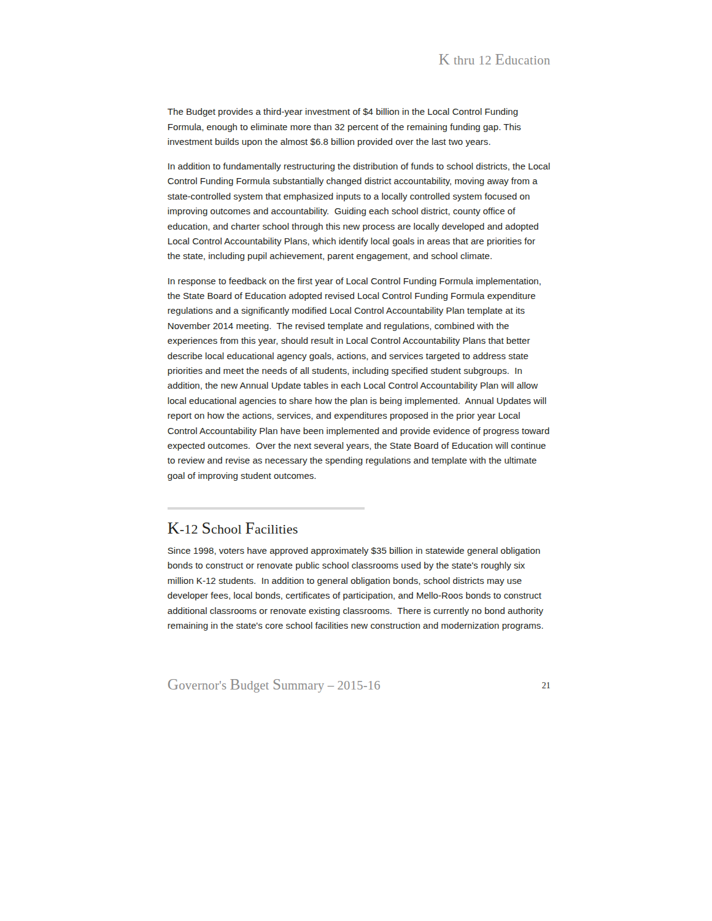K thru 12 Education
The Budget provides a third-year investment of $4 billion in the Local Control Funding Formula, enough to eliminate more than 32 percent of the remaining funding gap. This investment builds upon the almost $6.8 billion provided over the last two years.
In addition to fundamentally restructuring the distribution of funds to school districts, the Local Control Funding Formula substantially changed district accountability, moving away from a state-controlled system that emphasized inputs to a locally controlled system focused on improving outcomes and accountability. Guiding each school district, county office of education, and charter school through this new process are locally developed and adopted Local Control Accountability Plans, which identify local goals in areas that are priorities for the state, including pupil achievement, parent engagement, and school climate.
In response to feedback on the first year of Local Control Funding Formula implementation, the State Board of Education adopted revised Local Control Funding Formula expenditure regulations and a significantly modified Local Control Accountability Plan template at its November 2014 meeting. The revised template and regulations, combined with the experiences from this year, should result in Local Control Accountability Plans that better describe local educational agency goals, actions, and services targeted to address state priorities and meet the needs of all students, including specified student subgroups. In addition, the new Annual Update tables in each Local Control Accountability Plan will allow local educational agencies to share how the plan is being implemented. Annual Updates will report on how the actions, services, and expenditures proposed in the prior year Local Control Accountability Plan have been implemented and provide evidence of progress toward expected outcomes. Over the next several years, the State Board of Education will continue to review and revise as necessary the spending regulations and template with the ultimate goal of improving student outcomes.
K-12 School Facilities
Since 1998, voters have approved approximately $35 billion in statewide general obligation bonds to construct or renovate public school classrooms used by the state's roughly six million K-12 students. In addition to general obligation bonds, school districts may use developer fees, local bonds, certificates of participation, and Mello-Roos bonds to construct additional classrooms or renovate existing classrooms. There is currently no bond authority remaining in the state's core school facilities new construction and modernization programs.
Governor's Budget Summary – 2015-16
21